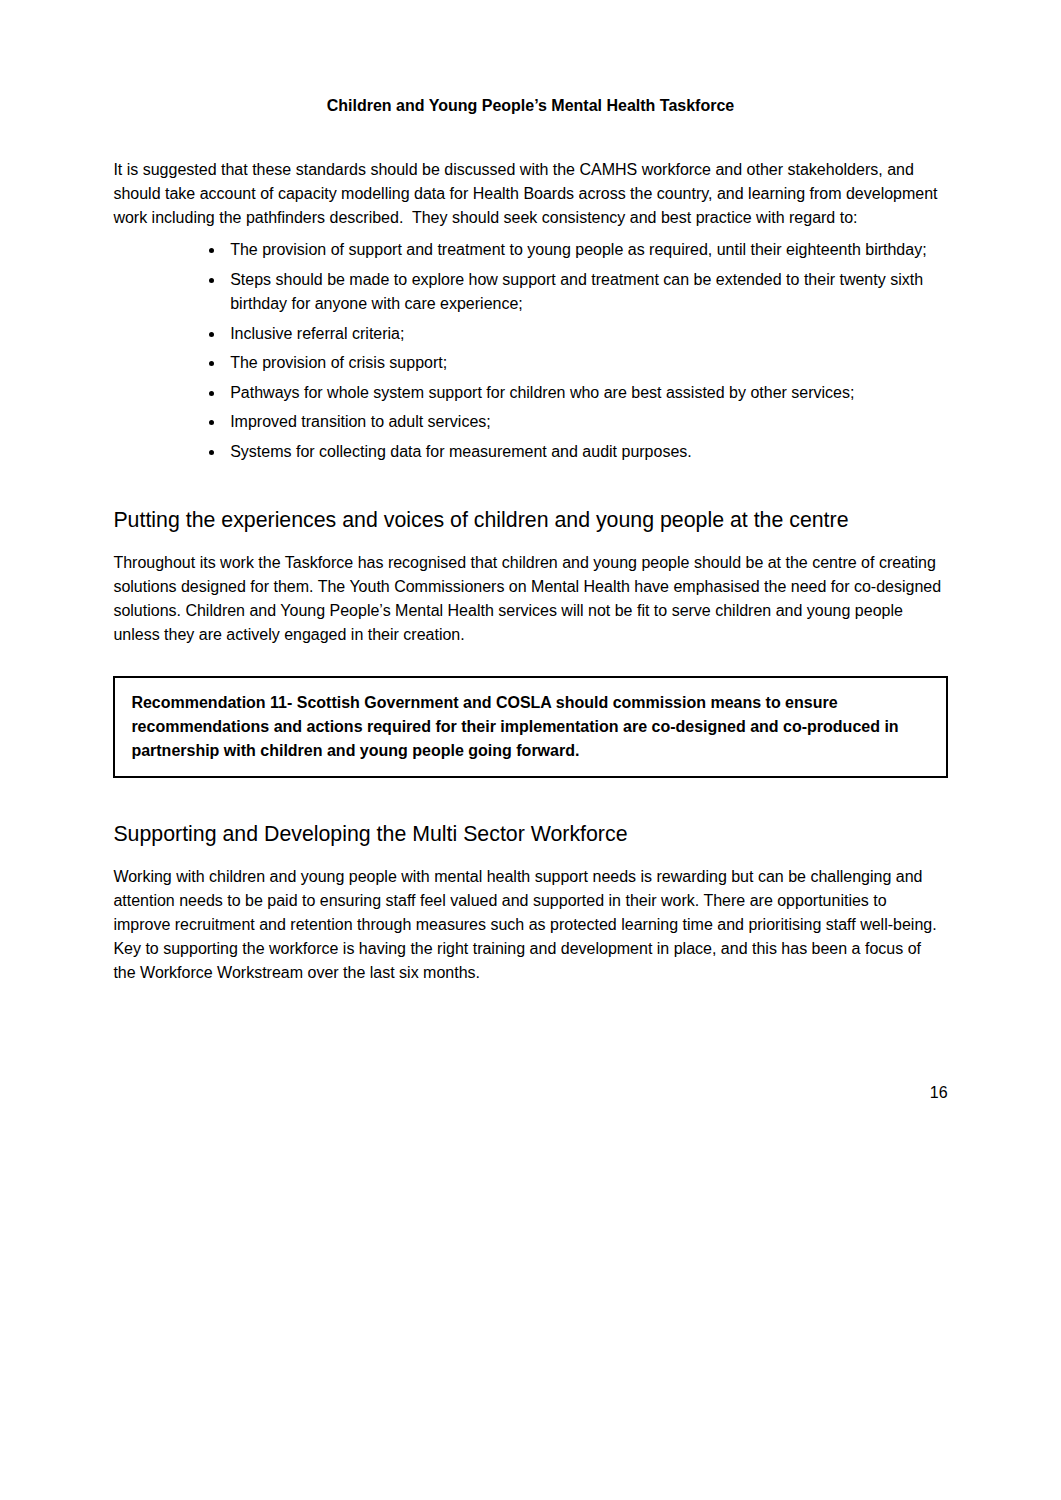Children and Young People’s Mental Health Taskforce
It is suggested that these standards should be discussed with the CAMHS workforce and other stakeholders, and should take account of capacity modelling data for Health Boards across the country, and learning from development work including the pathfinders described. They should seek consistency and best practice with regard to:
The provision of support and treatment to young people as required, until their eighteenth birthday;
Steps should be made to explore how support and treatment can be extended to their twenty sixth birthday for anyone with care experience;
Inclusive referral criteria;
The provision of crisis support;
Pathways for whole system support for children who are best assisted by other services;
Improved transition to adult services;
Systems for collecting data for measurement and audit purposes.
Putting the experiences and voices of children and young people at the centre
Throughout its work the Taskforce has recognised that children and young people should be at the centre of creating solutions designed for them. The Youth Commissioners on Mental Health have emphasised the need for co-designed solutions. Children and Young People’s Mental Health services will not be fit to serve children and young people unless they are actively engaged in their creation.
Recommendation 11- Scottish Government and COSLA should commission means to ensure recommendations and actions required for their implementation are co-designed and co-produced in partnership with children and young people going forward.
Supporting and Developing the Multi Sector Workforce
Working with children and young people with mental health support needs is rewarding but can be challenging and attention needs to be paid to ensuring staff feel valued and supported in their work. There are opportunities to improve recruitment and retention through measures such as protected learning time and prioritising staff well-being. Key to supporting the workforce is having the right training and development in place, and this has been a focus of the Workforce Workstream over the last six months.
16